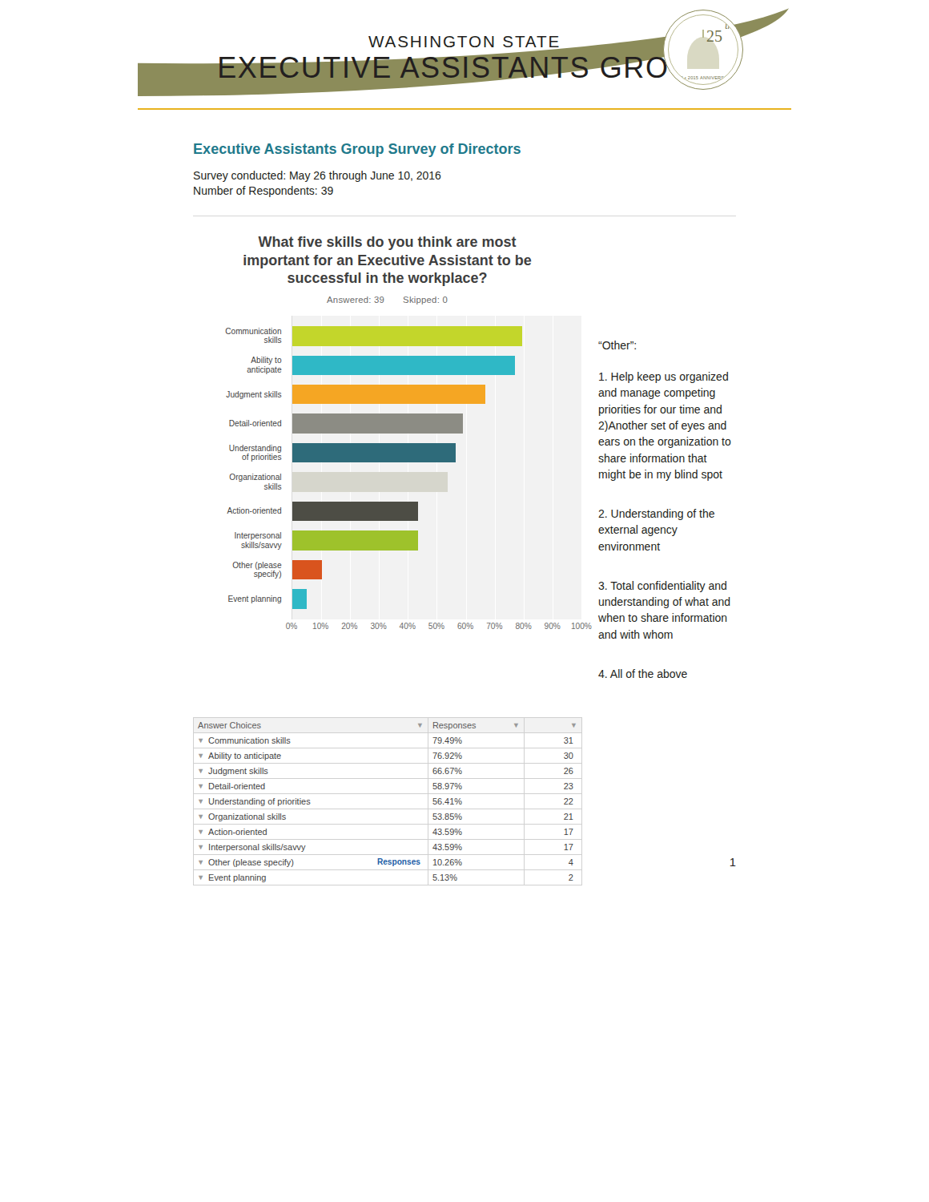WASHINGTON STATE
EXECUTIVE ASSISTANTS GROUP
25
th
1990 • 2015 ANNIVERSARY
Executive Assistants Group Survey of Directors
Survey conducted: May 26 through June 10, 2016
Number of Respondents: 39
What five skills do you think are most
important for an Executive Assistant to be
successful in the workplace?
Answered: 39 Skipped: 0
Communication
skills
Ability to
anticipate
Judgment skills
Detail-oriented
Understanding
of priorities
Organizational
skills
Action-oriented
Interpersonal
skills/savvy
Other (please
specify)
Event planning
0% 10% 20% 30% 40% 50% 60% 70% 80% 90% 100%
“Other”:
1. Help keep us organized and manage competing priorities for our time and 2)Another set of eyes and ears on the organization to share information that might be in my blind spot
2. Understanding of the external agency environment
3. Total confidentiality and understanding of what and when to share information and with whom
4. All of the above
| Answer Choices ▼ | Responses ▼ | ▼ |
| --- | --- | --- |
| ▼ Communication skills | 79.49% | 31 |
| ▼ Ability to anticipate | 76.92% | 30 |
| ▼ Judgment skills | 66.67% | 26 |
| ▼ Detail-oriented | 58.97% | 23 |
| ▼ Understanding of priorities | 56.41% | 22 |
| ▼ Organizational skills | 53.85% | 21 |
| ▼ Action-oriented | 43.59% | 17 |
| ▼ Interpersonal skills/savvy | 43.59% | 17 |
| ▼ Other (please specify) Responses | 10.26% | 4 |
| ▼ Event planning | 5.13% | 2 |
1